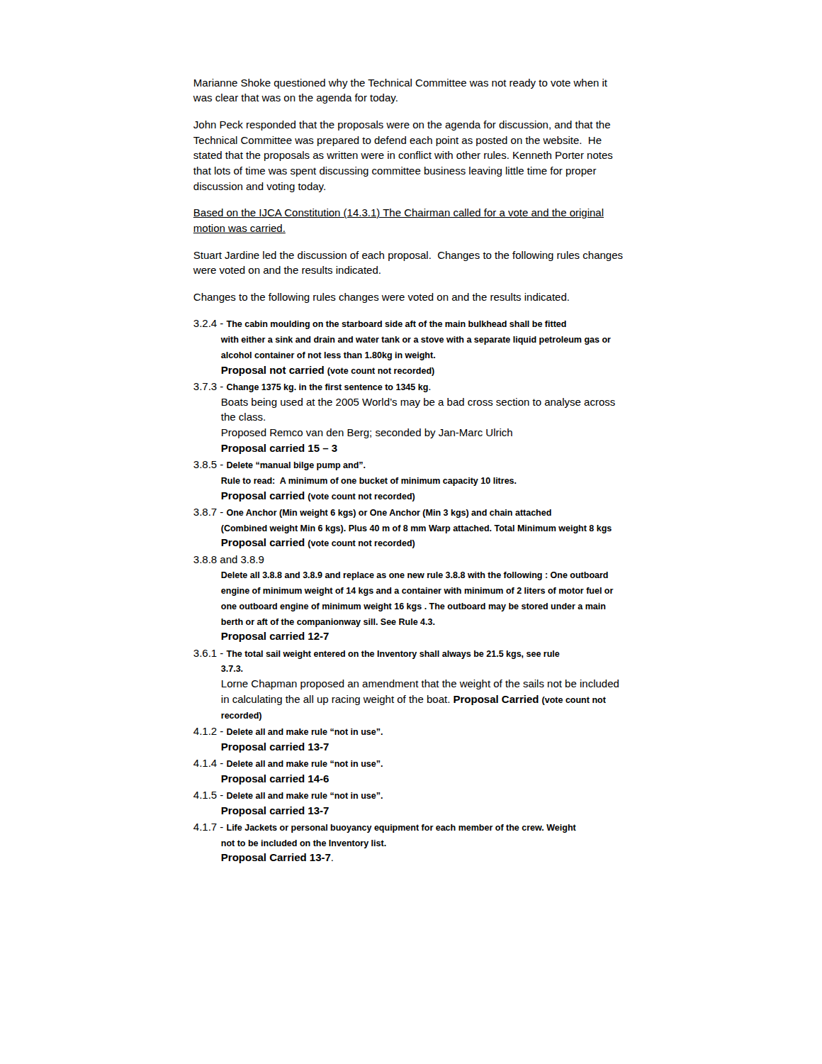Marianne Shoke questioned why the Technical Committee was not ready to vote when it was clear that was on the agenda for today.
John Peck responded that the proposals were on the agenda for discussion, and that the Technical Committee was prepared to defend each point as posted on the website. He stated that the proposals as written were in conflict with other rules. Kenneth Porter notes that lots of time was spent discussing committee business leaving little time for proper discussion and voting today.
Based on the IJCA Constitution (14.3.1) The Chairman called for a vote and the original motion was carried.
Stuart Jardine led the discussion of each proposal. Changes to the following rules changes were voted on and the results indicated.
Changes to the following rules changes were voted on and the results indicated.
3.2.4 - The cabin moulding on the starboard side aft of the main bulkhead shall be fitted
with either a sink and drain and water tank or a stove with a separate liquid petroleum gas or alcohol container of not less than 1.80kg in weight.
Proposal not carried (vote count not recorded)
3.7.3 - Change 1375 kg. in the first sentence to 1345 kg.
Boats being used at the 2005 World’s may be a bad cross section to analyse across the class.
Proposed Remco van den Berg; seconded by Jan-Marc Ulrich
Proposal carried 15 – 3
3.8.5 - Delete “manual bilge pump and”.
Rule to read: A minimum of one bucket of minimum capacity 10 litres.
Proposal carried (vote count not recorded)
3.8.7 - One Anchor (Min weight 6 kgs) or One Anchor (Min 3 kgs) and chain attached
(Combined weight Min 6 kgs). Plus 40 m of 8 mm Warp attached. Total Minimum weight 8 kgs
Proposal carried (vote count not recorded)
3.8.8 and 3.8.9
Delete all 3.8.8 and 3.8.9 and replace as one new rule 3.8.8 with the following : One outboard engine of minimum weight of 14 kgs and a container with minimum of 2 liters of motor fuel or one outboard engine of minimum weight 16 kgs . The outboard may be stored under a main berth or aft of the companionway sill. See Rule 4.3.
Proposal carried 12-7
3.6.1 - The total sail weight entered on the Inventory shall always be 21.5 kgs, see rule
3.7.3.
Lorne Chapman proposed an amendment that the weight of the sails not be included in calculating the all up racing weight of the boat. Proposal Carried (vote count not recorded)
4.1.2 - Delete all and make rule “not in use”.
Proposal carried 13-7
4.1.4 - Delete all and make rule “not in use”.
Proposal carried 14-6
4.1.5 - Delete all and make rule “not in use”.
Proposal carried 13-7
4.1.7 - Life Jackets or personal buoyancy equipment for each member of the crew. Weight
not to be included on the Inventory list.
Proposal Carried 13-7.